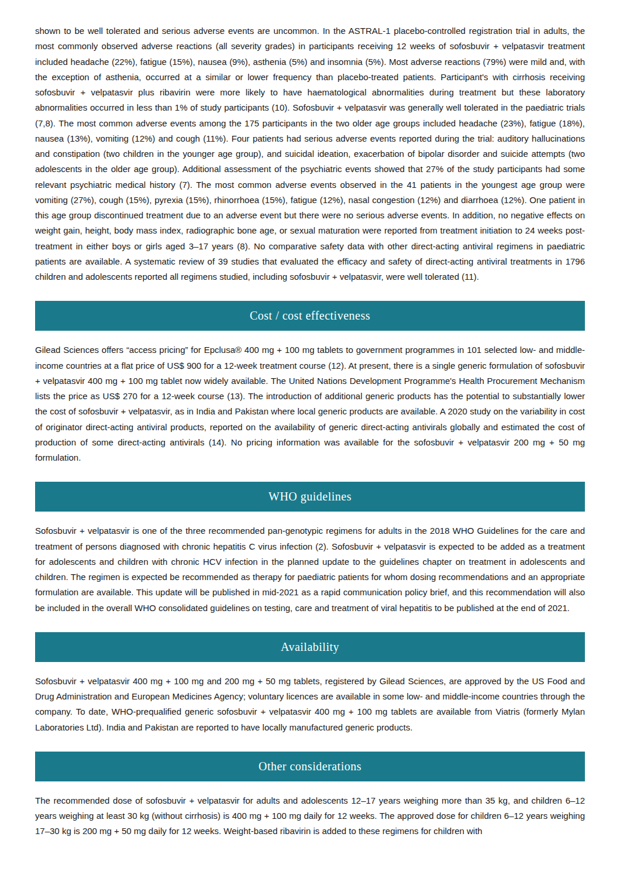shown to be well tolerated and serious adverse events are uncommon. In the ASTRAL-1 placebo-controlled registration trial in adults, the most commonly observed adverse reactions (all severity grades) in participants receiving 12 weeks of sofosbuvir + velpatasvir treatment included headache (22%), fatigue (15%), nausea (9%), asthenia (5%) and insomnia (5%). Most adverse reactions (79%) were mild and, with the exception of asthenia, occurred at a similar or lower frequency than placebo-treated patients. Participant's with cirrhosis receiving sofosbuvir + velpatasvir plus ribavirin were more likely to have haematological abnormalities during treatment but these laboratory abnormalities occurred in less than 1% of study participants (10). Sofosbuvir + velpatasvir was generally well tolerated in the paediatric trials (7,8). The most common adverse events among the 175 participants in the two older age groups included headache (23%), fatigue (18%), nausea (13%), vomiting (12%) and cough (11%). Four patients had serious adverse events reported during the trial: auditory hallucinations and constipation (two children in the younger age group), and suicidal ideation, exacerbation of bipolar disorder and suicide attempts (two adolescents in the older age group). Additional assessment of the psychiatric events showed that 27% of the study participants had some relevant psychiatric medical history (7). The most common adverse events observed in the 41 patients in the youngest age group were vomiting (27%), cough (15%), pyrexia (15%), rhinorrhoea (15%), fatigue (12%), nasal congestion (12%) and diarrhoea (12%). One patient in this age group discontinued treatment due to an adverse event but there were no serious adverse events. In addition, no negative effects on weight gain, height, body mass index, radiographic bone age, or sexual maturation were reported from treatment initiation to 24 weeks post-treatment in either boys or girls aged 3–17 years (8). No comparative safety data with other direct-acting antiviral regimens in paediatric patients are available. A systematic review of 39 studies that evaluated the efficacy and safety of direct-acting antiviral treatments in 1796 children and adolescents reported all regimens studied, including sofosbuvir + velpatasvir, were well tolerated (11).
Cost / cost effectiveness
Gilead Sciences offers “access pricing” for Epclusa® 400 mg + 100 mg tablets to government programmes in 101 selected low- and middle-income countries at a flat price of US$ 900 for a 12-week treatment course (12). At present, there is a single generic formulation of sofosbuvir + velpatasvir 400 mg + 100 mg tablet now widely available. The United Nations Development Programme's Health Procurement Mechanism lists the price as US$ 270 for a 12-week course (13). The introduction of additional generic products has the potential to substantially lower the cost of sofosbuvir + velpatasvir, as in India and Pakistan where local generic products are available. A 2020 study on the variability in cost of originator direct-acting antiviral products, reported on the availability of generic direct-acting antivirals globally and estimated the cost of production of some direct-acting antivirals (14). No pricing information was available for the sofosbuvir + velpatasvir 200 mg + 50 mg formulation.
WHO guidelines
Sofosbuvir + velpatasvir is one of the three recommended pan-genotypic regimens for adults in the 2018 WHO Guidelines for the care and treatment of persons diagnosed with chronic hepatitis C virus infection (2). Sofosbuvir + velpatasvir is expected to be added as a treatment for adolescents and children with chronic HCV infection in the planned update to the guidelines chapter on treatment in adolescents and children. The regimen is expected be recommended as therapy for paediatric patients for whom dosing recommendations and an appropriate formulation are available. This update will be published in mid-2021 as a rapid communication policy brief, and this recommendation will also be included in the overall WHO consolidated guidelines on testing, care and treatment of viral hepatitis to be published at the end of 2021.
Availability
Sofosbuvir + velpatasvir 400 mg + 100 mg and 200 mg + 50 mg tablets, registered by Gilead Sciences, are approved by the US Food and Drug Administration and European Medicines Agency; voluntary licences are available in some low- and middle-income countries through the company. To date, WHO-prequalified generic sofosbuvir + velpatasvir 400 mg + 100 mg tablets are available from Viatris (formerly Mylan Laboratories Ltd). India and Pakistan are reported to have locally manufactured generic products.
Other considerations
The recommended dose of sofosbuvir + velpatasvir for adults and adolescents 12–17 years weighing more than 35 kg, and children 6–12 years weighing at least 30 kg (without cirrhosis) is 400 mg + 100 mg daily for 12 weeks. The approved dose for children 6–12 years weighing 17–30 kg is 200 mg + 50 mg daily for 12 weeks. Weight-based ribavirin is added to these regimens for children with